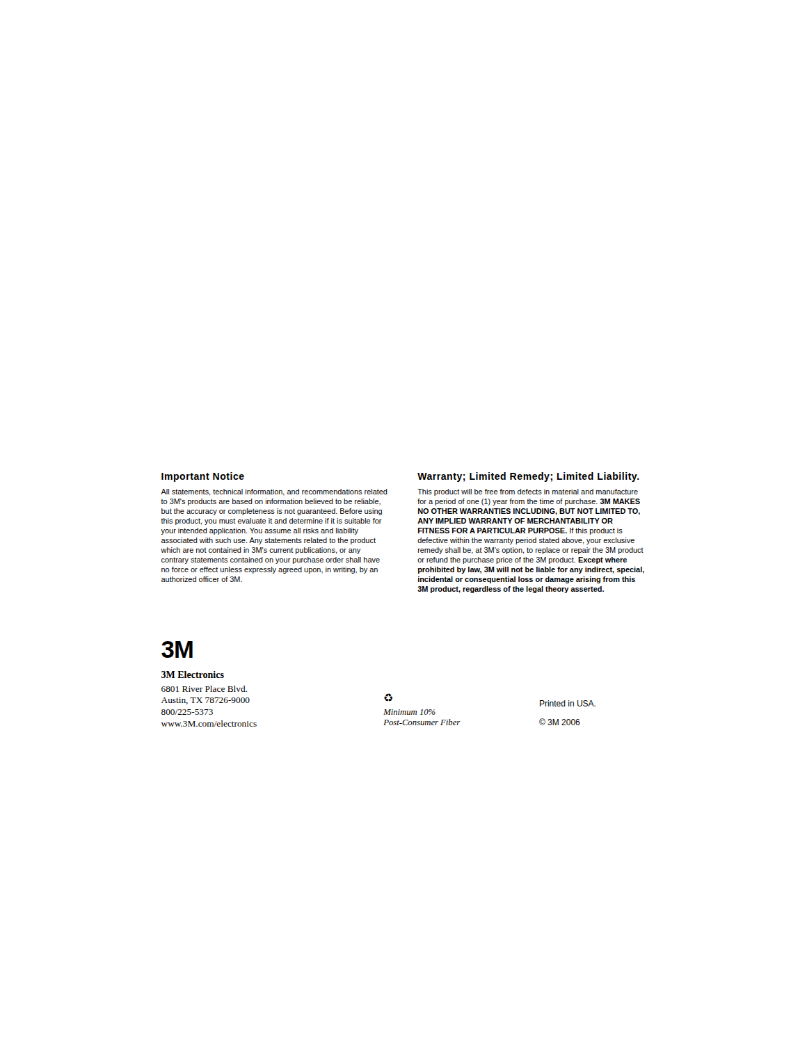Important Notice
All statements, technical information, and recommendations related to 3M's products are based on information believed to be reliable, but the accuracy or completeness is not guaranteed. Before using this product, you must evaluate it and determine if it is suitable for your intended application. You assume all risks and liability associated with such use. Any statements related to the product which are not contained in 3M's current publications, or any contrary statements contained on your purchase order shall have no force or effect unless expressly agreed upon, in writing, by an authorized officer of 3M.
Warranty; Limited Remedy; Limited Liability.
This product will be free from defects in material and manufacture for a period of one (1) year from the time of purchase. 3M MAKES NO OTHER WARRANTIES INCLUDING, BUT NOT LIMITED TO, ANY IMPLIED WARRANTY OF MERCHANTABILITY OR FITNESS FOR A PARTICULAR PURPOSE. If this product is defective within the warranty period stated above, your exclusive remedy shall be, at 3M's option, to replace or repair the 3M product or refund the purchase price of the 3M product. Except where prohibited by law, 3M will not be liable for any indirect, special, incidental or consequential loss or damage arising from this 3M product, regardless of the legal theory asserted.
3M
3M Electronics
6801 River Place Blvd.
Austin, TX 78726-9000
800/225-5373
www.3M.com/electronics
♻
Minimum 10%
Post-Consumer Fiber
Printed in USA.
© 3M 2006